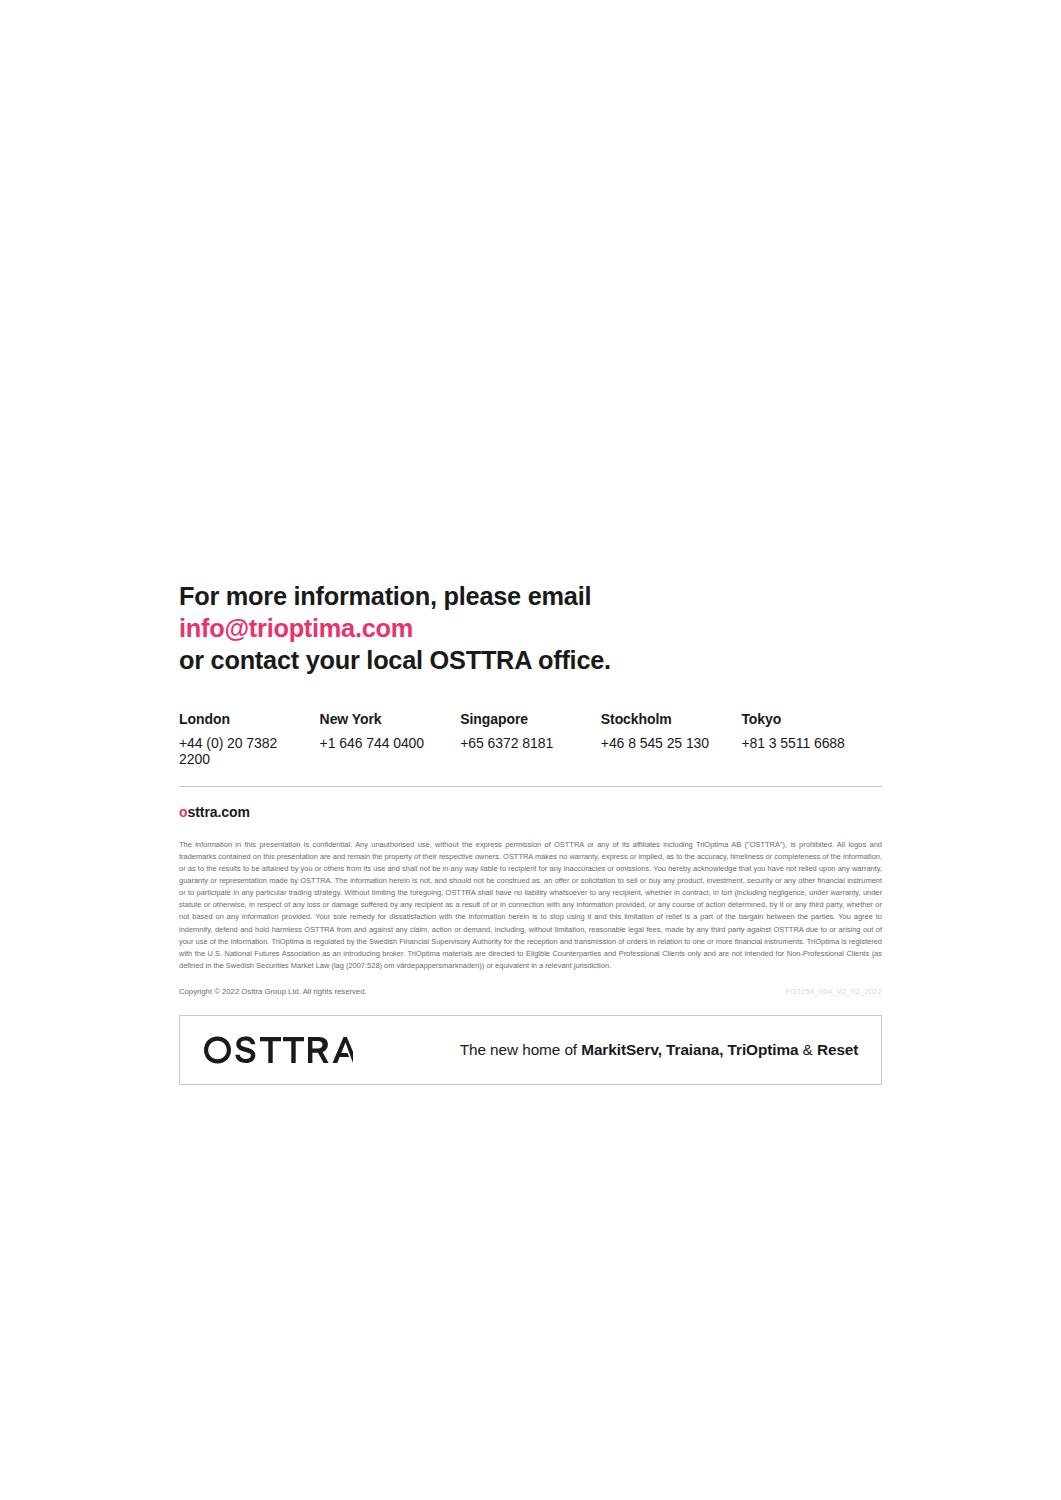For more information, please email info@trioptima.com
or contact your local OSTTRA office.
London
+44 (0) 20 7382 2200
New York
+1 646 744 0400
Singapore
+65 6372 8181
Stockholm
+46 8 545 25 130
Tokyo
+81 3 5511 6688
osttra.com
The information in this presentation is confidential. Any unauthorised use, without the express permission of OSTTRA or any of its affiliates including TriOptima AB ("OSTTRA"), is prohibited. All logos and trademarks contained on this presentation are and remain the property of their respective owners. OSTTRA makes no warranty, express or implied, as to the accuracy, timeliness or completeness of the information, or as to the results to be attained by you or others from its use and shall not be in any way liable to recipient for any inaccuracies or omissions. You hereby acknowledge that you have not relied upon any warranty, guaranty or representation made by OSTTRA. The information herein is not, and should not be construed as, an offer or solicitation to sell or buy any product, investment, security or any other financial instrument or to participate in any particular trading strategy. Without limiting the foregoing, OSTTRA shall have no liability whatsoever to any recipient, whether in contract, in tort (including negligence, under warranty, under statute or otherwise, in respect of any loss or damage suffered by any recipient as a result of or in connection with any information provided, or any course of action determined, by it or any third party, whether or not based on any information provided. Your sole remedy for dissatisfaction with the information herein is to stop using it and this limitation of relief is a part of the bargain between the parties. You agree to indemnify, defend and hold harmless OSTTRA from and against any claim, action or demand, including, without limitation, reasonable legal fees, made by any third party against OSTTRA due to or arising out of your use of the information. TriOptima is regulated by the Swedish Financial Supervisory Authority for the reception and transmission of orders in relation to one or more financial instruments. TriOptima is registered with the U.S. National Futures Association as an introducing broker. TriOptima materials are directed to Eligible Counterparties and Professional Clients only and are not intended for Non-Professional Clients (as defined in the Swedish Securities Market Law (lag (2007:528) om värdepappersmarknaden)) or equivalent in a relevant jurisdiction.
Copyright © 2022 Osttra Group Ltd. All rights reserved. PG1258_004_V2_02_2022
The new home of MarkitServ, Traiana, TriOptima & Reset